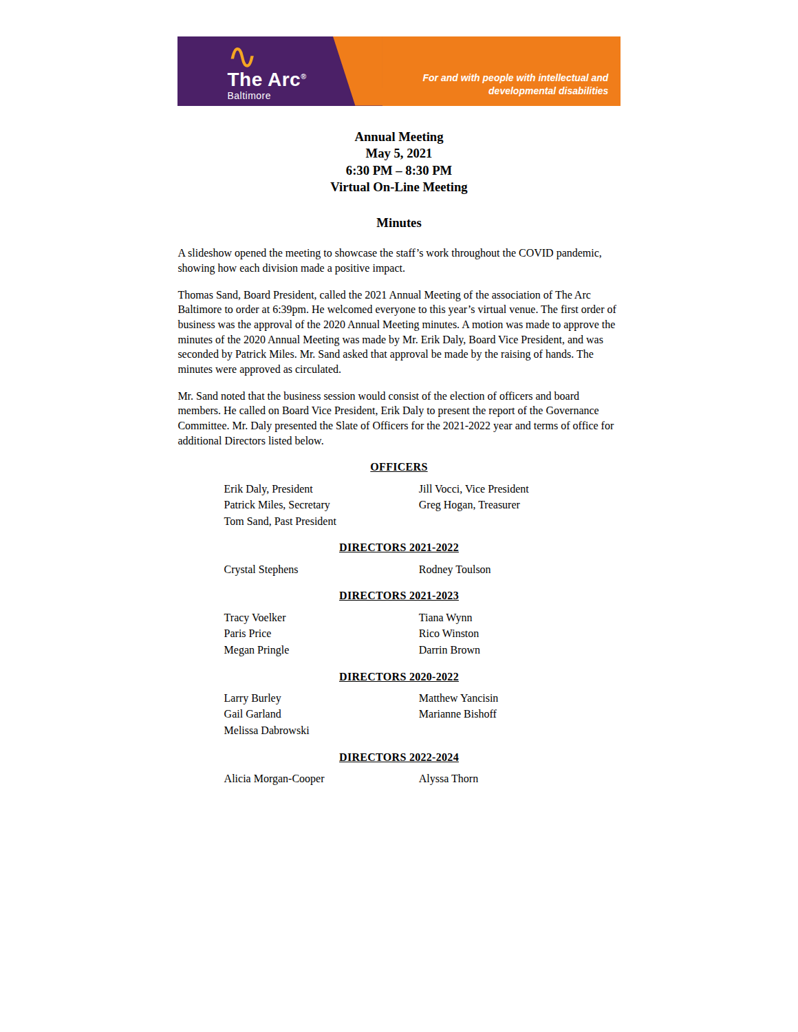∿ The Arc® Baltimore
For and with people with intellectual and developmental disabilities
Annual Meeting May 5, 2021 6:30 PM – 8:30 PM Virtual On-Line Meeting
Minutes
A slideshow opened the meeting to showcase the staff’s work throughout the COVID pandemic, showing how each division made a positive impact.
Thomas Sand, Board President, called the 2021 Annual Meeting of the association of The Arc Baltimore to order at 6:39pm. He welcomed everyone to this year’s virtual venue. The first order of business was the approval of the 2020 Annual Meeting minutes. A motion was made to approve the minutes of the 2020 Annual Meeting was made by Mr. Erik Daly, Board Vice President, and was seconded by Patrick Miles. Mr. Sand asked that approval be made by the raising of hands. The minutes were approved as circulated.
Mr. Sand noted that the business session would consist of the election of officers and board members. He called on Board Vice President, Erik Daly to present the report of the Governance Committee. Mr. Daly presented the Slate of Officers for the 2021-2022 year and terms of office for additional Directors listed below.
OFFICERS
| Erik Daly, President | Jill Vocci, Vice President |
| Patrick Miles, Secretary | Greg Hogan, Treasurer |
| Tom Sand, Past President | |
DIRECTORS 2021-2022
| Crystal Stephens | Rodney Toulson |
DIRECTORS 2021-2023
| Tracy Voelker | Tiana Wynn |
| Paris Price | Rico Winston |
| Megan Pringle | Darrin Brown |
DIRECTORS 2020-2022
| Larry Burley | Matthew Yancisin |
| Gail Garland | Marianne Bishoff |
| Melissa Dabrowski | |
DIRECTORS 2022-2024
| Alicia Morgan-Cooper | Alyssa Thorn |